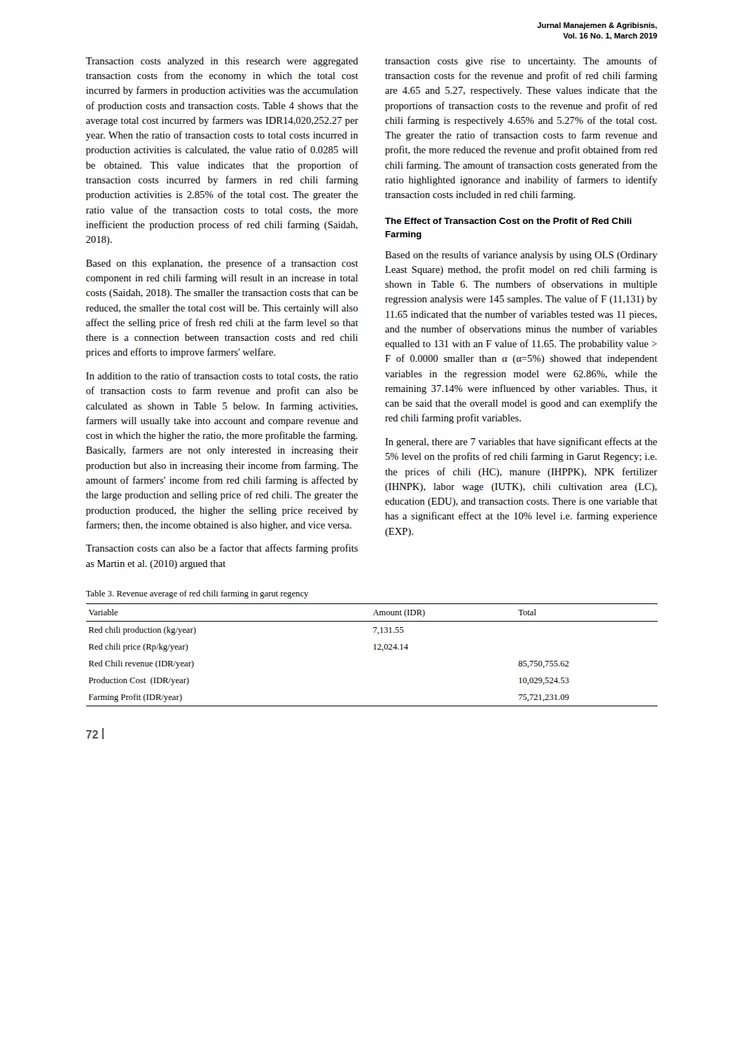Jurnal Manajemen & Agribisnis,
Vol. 16 No. 1, March 2019
Transaction costs analyzed in this research were aggregated transaction costs from the economy in which the total cost incurred by farmers in production activities was the accumulation of production costs and transaction costs. Table 4 shows that the average total cost incurred by farmers was IDR14,020,252.27 per year. When the ratio of transaction costs to total costs incurred in production activities is calculated, the value ratio of 0.0285 will be obtained. This value indicates that the proportion of transaction costs incurred by farmers in red chili farming production activities is 2.85% of the total cost. The greater the ratio value of the transaction costs to total costs, the more inefficient the production process of red chili farming (Saidah, 2018).
Based on this explanation, the presence of a transaction cost component in red chili farming will result in an increase in total costs (Saidah, 2018). The smaller the transaction costs that can be reduced, the smaller the total cost will be. This certainly will also affect the selling price of fresh red chili at the farm level so that there is a connection between transaction costs and red chili prices and efforts to improve farmers' welfare.
In addition to the ratio of transaction costs to total costs, the ratio of transaction costs to farm revenue and profit can also be calculated as shown in Table 5 below. In farming activities, farmers will usually take into account and compare revenue and cost in which the higher the ratio, the more profitable the farming. Basically, farmers are not only interested in increasing their production but also in increasing their income from farming. The amount of farmers' income from red chili farming is affected by the large production and selling price of red chili. The greater the production produced, the higher the selling price received by farmers; then, the income obtained is also higher, and vice versa.
Transaction costs can also be a factor that affects farming profits as Martin et al. (2010) argued that
transaction costs give rise to uncertainty. The amounts of transaction costs for the revenue and profit of red chili farming are 4.65 and 5.27, respectively. These values indicate that the proportions of transaction costs to the revenue and profit of red chili farming is respectively 4.65% and 5.27% of the total cost. The greater the ratio of transaction costs to farm revenue and profit, the more reduced the revenue and profit obtained from red chili farming. The amount of transaction costs generated from the ratio highlighted ignorance and inability of farmers to identify transaction costs included in red chili farming.
The Effect of Transaction Cost on the Profit of Red Chili Farming
Based on the results of variance analysis by using OLS (Ordinary Least Square) method, the profit model on red chili farming is shown in Table 6. The numbers of observations in multiple regression analysis were 145 samples. The value of F (11,131) by 11.65 indicated that the number of variables tested was 11 pieces, and the number of observations minus the number of variables equalled to 131 with an F value of 11.65. The probability value > F of 0.0000 smaller than α (α=5%) showed that independent variables in the regression model were 62.86%, while the remaining 37.14% were influenced by other variables. Thus, it can be said that the overall model is good and can exemplify the red chili farming profit variables.
In general, there are 7 variables that have significant effects at the 5% level on the profits of red chili farming in Garut Regency; i.e. the prices of chili (HC), manure (IHPPK), NPK fertilizer (IHNPK), labor wage (IUTK), chili cultivation area (LC), education (EDU), and transaction costs. There is one variable that has a significant effect at the 10% level i.e. farming experience (EXP).
Table 3. Revenue average of red chili farming in garut regency
| Variable | Amount (IDR) | Total |
| --- | --- | --- |
| Red chili production (kg/year) | 7,131.55 | |
| Red chili price (Rp/kg/year) | 12,024.14 | |
| Red Chili revenue (IDR/year) | | 85,750,755.62 |
| Production Cost (IDR/year) | | 10,029,524.53 |
| Farming Profit (IDR/year) | | 75,721,231.09 |
72